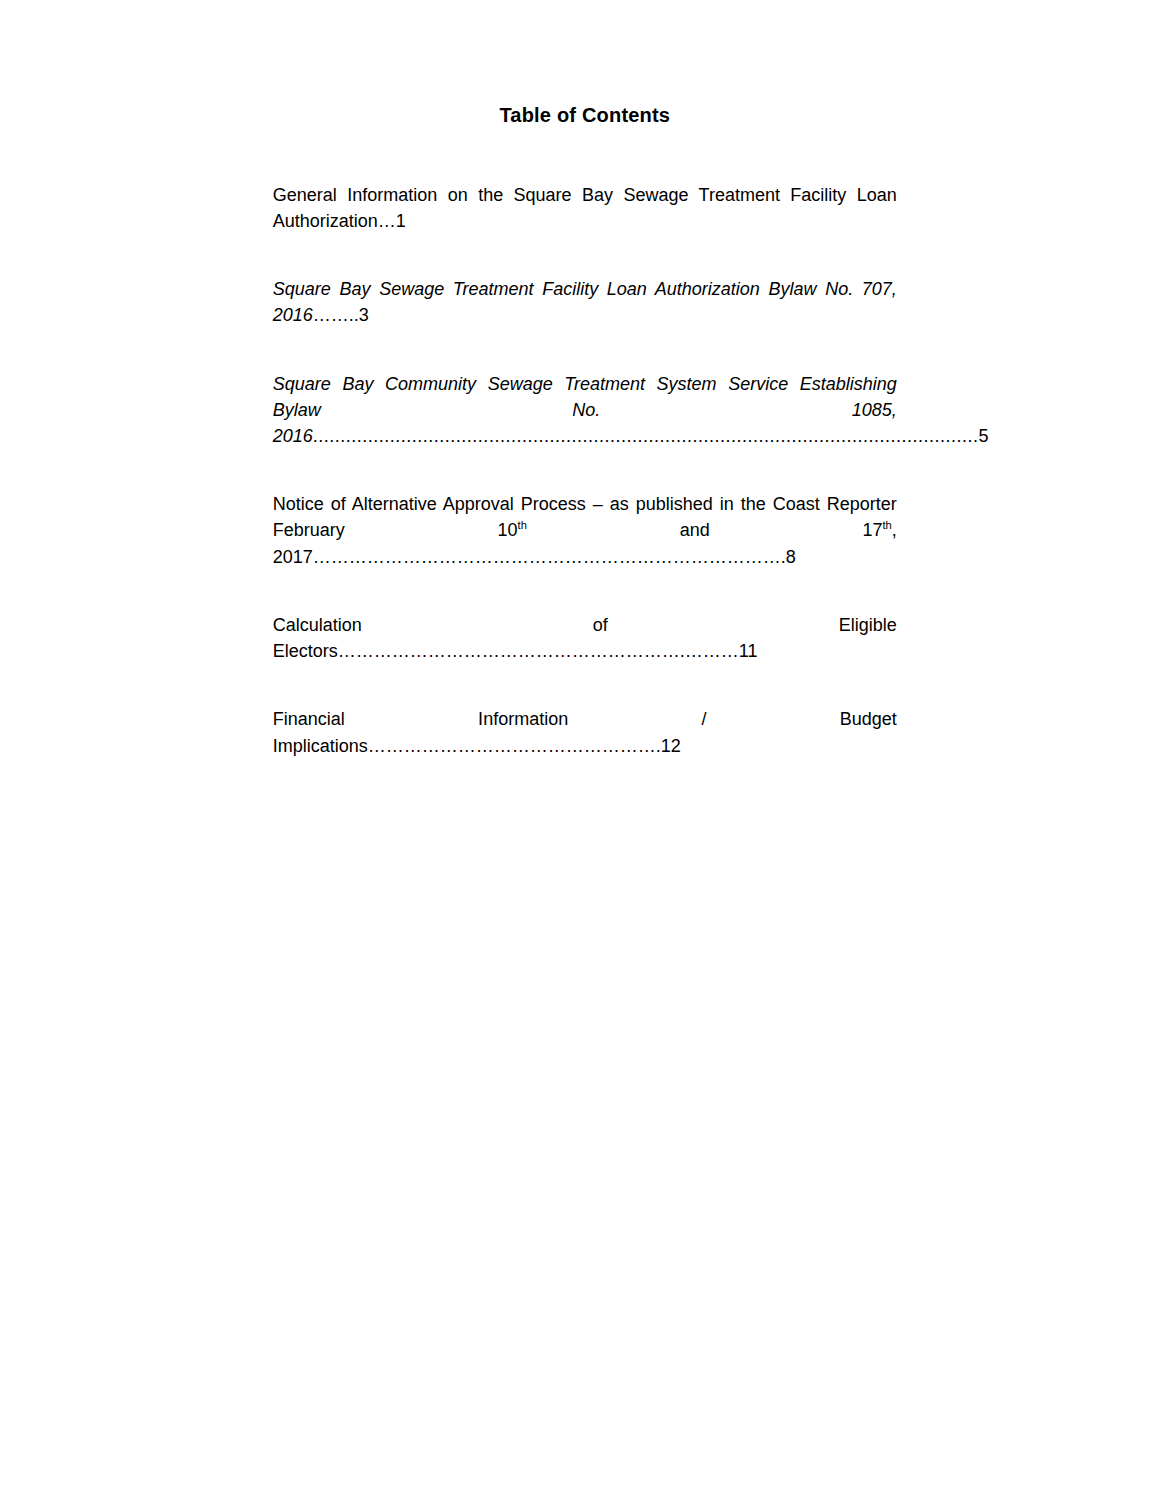Table of Contents
General Information on the Square Bay Sewage Treatment Facility Loan Authorization…1
Square Bay Sewage Treatment Facility Loan Authorization Bylaw No. 707, 2016……..3
Square Bay Community Sewage Treatment System Service Establishing Bylaw No. 1085, 2016......................................................................................................................... 5
Notice of Alternative Approval Process – as published in the Coast Reporter February 10th and 17th, 2017…………………………………………………………………….8
Calculation of Eligible Electors………………………………………………….………11
Financial Information / Budget Implications………………………………………….12